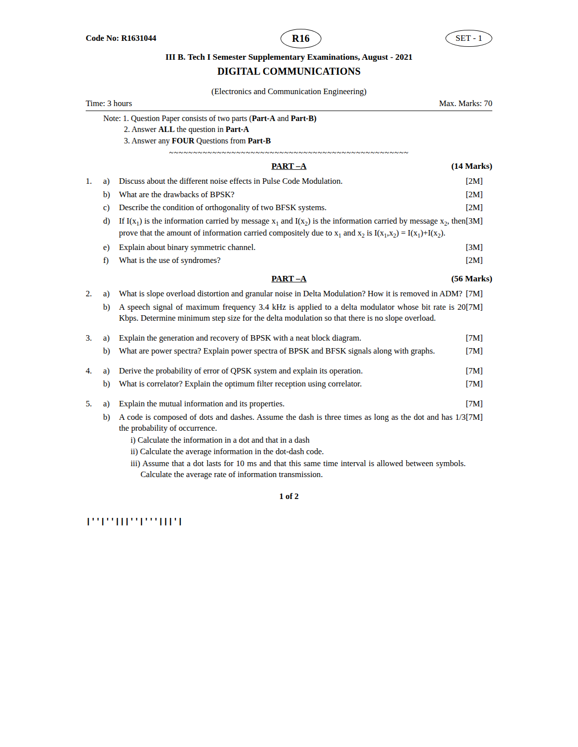Code No: R1631044 R16 SET - 1
III B. Tech I Semester Supplementary Examinations, August - 2021
DIGITAL COMMUNICATIONS
(Electronics and Communication Engineering)
Time: 3 hours Max. Marks: 70
Note: 1. Question Paper consists of two parts (Part-A and Part-B)
2. Answer ALL the question in Part-A
3. Answer any FOUR Questions from Part-B
~~~~~~~~~~~~~~~~~~~~~~~~~~~~~~~~~~~~~~~~~~~~~~~~~~
PART –A (14 Marks)
| 1. | a) | Discuss about the different noise effects in Pulse Code Modulation. | [2M] |
| | b) | What are the drawbacks of BPSK? | [2M] |
| | c) | Describe the condition of orthogonality of two BFSK systems. | [2M] |
| | d) | If I(x 1 ) is the information carried by message x 1 and I(x 2 ) is the information carried by message x 2 , then prove that the amount of information carried compositely due to x 1 and x 2 is I(x 1 ,x 2 ) = I(x 1 )+I(x 2 ). | [3M] |
| | e) | Explain about binary symmetric channel. | [3M] |
| | f) | What is the use of syndromes? | [2M] |
PART –A (56 Marks)
| 2. | a) | What is slope overload distortion and granular noise in Delta Modulation? How it is removed in ADM? | [7M] |
| | b) | A speech signal of maximum frequency 3.4 kHz is applied to a delta modulator whose bit rate is 20 Kbps. Determine minimum step size for the delta modulation so that there is no slope overload. | [7M] |
| 3. | a) | Explain the generation and recovery of BPSK with a neat block diagram. | [7M] |
| | b) | What are power spectra? Explain power spectra of BPSK and BFSK signals along with graphs. | [7M] |
| 4. | a) | Derive the probability of error of QPSK system and explain its operation. | [7M] |
| | b) | What is correlator? Explain the optimum filter reception using correlator. | [7M] |
| 5. | a) | Explain the mutual information and its properties. | [7M] |
| | b) | A code is composed of dots and dashes. Assume the dash is three times as long as the dot and has 1/3 the probability of occurrence. i) Calculate the information in a dot and that in a dash ii) Calculate the average information in the dot-dash code. iii) Assume that a dot lasts for 10 ms and that this same time interval is allowed between symbols. Calculate the average rate of information transmission. | [7M] |
1 of 2
|''|''|||''|'''|||'|